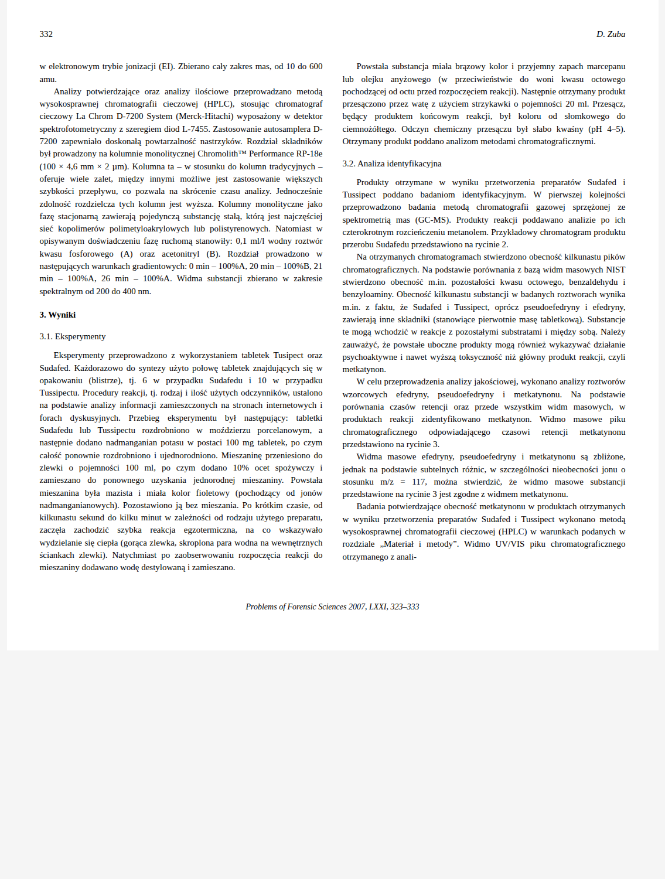332 D. Zuba
w elektronowym trybie jonizacji (EI). Zbierano cały zakres mas, od 10 do 600 amu.
Analizy potwierdzające oraz analizy ilościowe przeprowadzano metodą wysokosprawnej chromatografii cieczowej (HPLC), stosując chromatograf cieczowy La Chrom D-7200 System (Merck-Hitachi) wyposażony w detektor spektrofotometryczny z szeregiem diod L-7455. Zastosowanie autosamplera D-7200 zapewniało doskonałą powtarzalność nastrzyków. Rozdział składników był prowadzony na kolumnie monolitycznej Chromolith™ Performance RP-18e (100 × 4,6 mm × 2 µm). Kolumna ta – w stosunku do kolumn tradycyjnych – oferuje wiele zalet, między innymi możliwe jest zastosowanie większych szybkości przepływu, co pozwala na skrócenie czasu analizy. Jednocześnie zdolność rozdzielcza tych kolumn jest wyższa. Kolumny monolityczne jako fazę stacjonarną zawierają pojedynczą substancję stałą, którą jest najczęściej sieć kopolimerów polimetyloakrylowych lub polistyrenowych. Natomiast w opisywanym doświadczeniu fazę ruchomą stanowiły: 0,1 ml/l wodny roztwór kwasu fosforowego (A) oraz acetonitryl (B). Rozdział prowadzono w następujących warunkach gradientowych: 0 min – 100%A, 20 min – 100%B, 21 min – 100%A, 26 min – 100%A. Widma substancji zbierano w zakresie spektralnym od 200 do 400 nm.
3. Wyniki
3.1. Eksperymenty
Eksperymenty przeprowadzono z wykorzystaniem tabletek Tusipect oraz Sudafed. Każdorazowo do syntezy użyto połowę tabletek znajdujących się w opakowaniu (blistrze), tj. 6 w przypadku Sudafedu i 10 w przypadku Tussipectu. Procedury reakcji, tj. rodzaj i ilość użytych odczynników, ustalono na podstawie analizy informacji zamieszczonych na stronach internetowych i forach dyskusyjnych. Przebieg eksperymentu był następujący: tabletki Sudafedu lub Tussipectu rozdrobniono w moździerzu porcelanowym, a następnie dodano nadmanganian potasu w postaci 100 mg tabletek, po czym całość ponownie rozdrobniono i ujednorodniono. Mieszaninę przeniesiono do zlewki o pojemności 100 ml, po czym dodano 10% ocet spożywczy i zamieszano do ponownego uzyskania jednorodnej mieszaniny. Powstała mieszanina była mazista i miała kolor fioletowy (pochodzący od jonów nadmanganianowych). Pozostawiono ją bez mieszania. Po krótkim czasie, od kilkunastu sekund do kilku minut w zależności od rodzaju użytego preparatu, zaczęła zachodzić szybka reakcja egzotermiczna, na co wskazywało wydzielanie się ciepła (gorąca zlewka, skroplona para wodna na wewnętrznych ściankach zlewki). Natychmiast po zaobserwowaniu rozpoczęcia reakcji do mieszaniny dodawano wodę destylowaną i zamieszano.
Powstała substancja miała brązowy kolor i przyjemny zapach marcepanu lub olejku anyżowego (w przeciwieństwie do woni kwasu octowego pochodzącej od octu przed rozpoczęciem reakcji). Następnie otrzymany produkt przesączono przez watę z użyciem strzykawki o pojemności 20 ml. Przesącz, będący produktem końcowym reakcji, był koloru od słomkowego do ciemnożółtego. Odczyn chemiczny przesączu był słabo kwaśny (pH 4–5). Otrzymany produkt poddano analizom metodami chromatograficznymi.
3.2. Analiza identyfikacyjna
Produkty otrzymane w wyniku przetworzenia preparatów Sudafed i Tussipect poddano badaniom identyfikacyjnym. W pierwszej kolejności przeprowadzono badania metodą chromatografii gazowej sprzężonej ze spektrometrią mas (GC-MS). Produkty reakcji poddawano analizie po ich czterokrotnym rozcieńczeniu metanolem. Przykładowy chromatogram produktu przerobu Sudafedu przedstawiono na rycinie 2.
Na otrzymanych chromatogramach stwierdzono obecność kilkunastu pików chromatograficznych. Na podstawie porównania z bazą widm masowych NIST stwierdzono obecność m.in. pozostałości kwasu octowego, benzaldehydu i benzyloaminy. Obecność kilkunastu substancji w badanych roztworach wynika m.in. z faktu, że Sudafed i Tussipect, oprócz pseudoefedryny i efedryny, zawierają inne składniki (stanowiące pierwotnie masę tabletkową). Substancje te mogą wchodzić w reakcje z pozostałymi substratami i między sobą. Należy zauważyć, że powstałe uboczne produkty mogą również wykazywać działanie psychoaktywne i nawet wyższą toksyczność niż główny produkt reakcji, czyli metkatynon.
W celu przeprowadzenia analizy jakościowej, wykonano analizy roztworów wzorcowych efedryny, pseudoefedryny i metkatynonu. Na podstawie porównania czasów retencji oraz przede wszystkim widm masowych, w produktach reakcji zidentyfikowano metkatynon. Widmo masowe piku chromatograficznego odpowiadającego czasowi retencji metkatynonu przedstawiono na rycinie 3.
Widma masowe efedryny, pseudoefedryny i metkatynonu są zbliżone, jednak na podstawie subtelnych różnic, w szczególności nieobecności jonu o stosunku m/z = 117, można stwierdzić, że widmo masowe substancji przedstawione na rycinie 3 jest zgodne z widmem metkatynonu.
Badania potwierdzające obecność metkatynonu w produktach otrzymanych w wyniku przetworzenia preparatów Sudafed i Tussipect wykonano metodą wysokosprawnej chromatografii cieczowej (HPLC) w warunkach podanych w rozdziale „Materiał i metody”. Widmo UV/VIS piku chromatograficznego otrzymanego z anali-
Problems of Forensic Sciences 2007, LXXI, 323–333